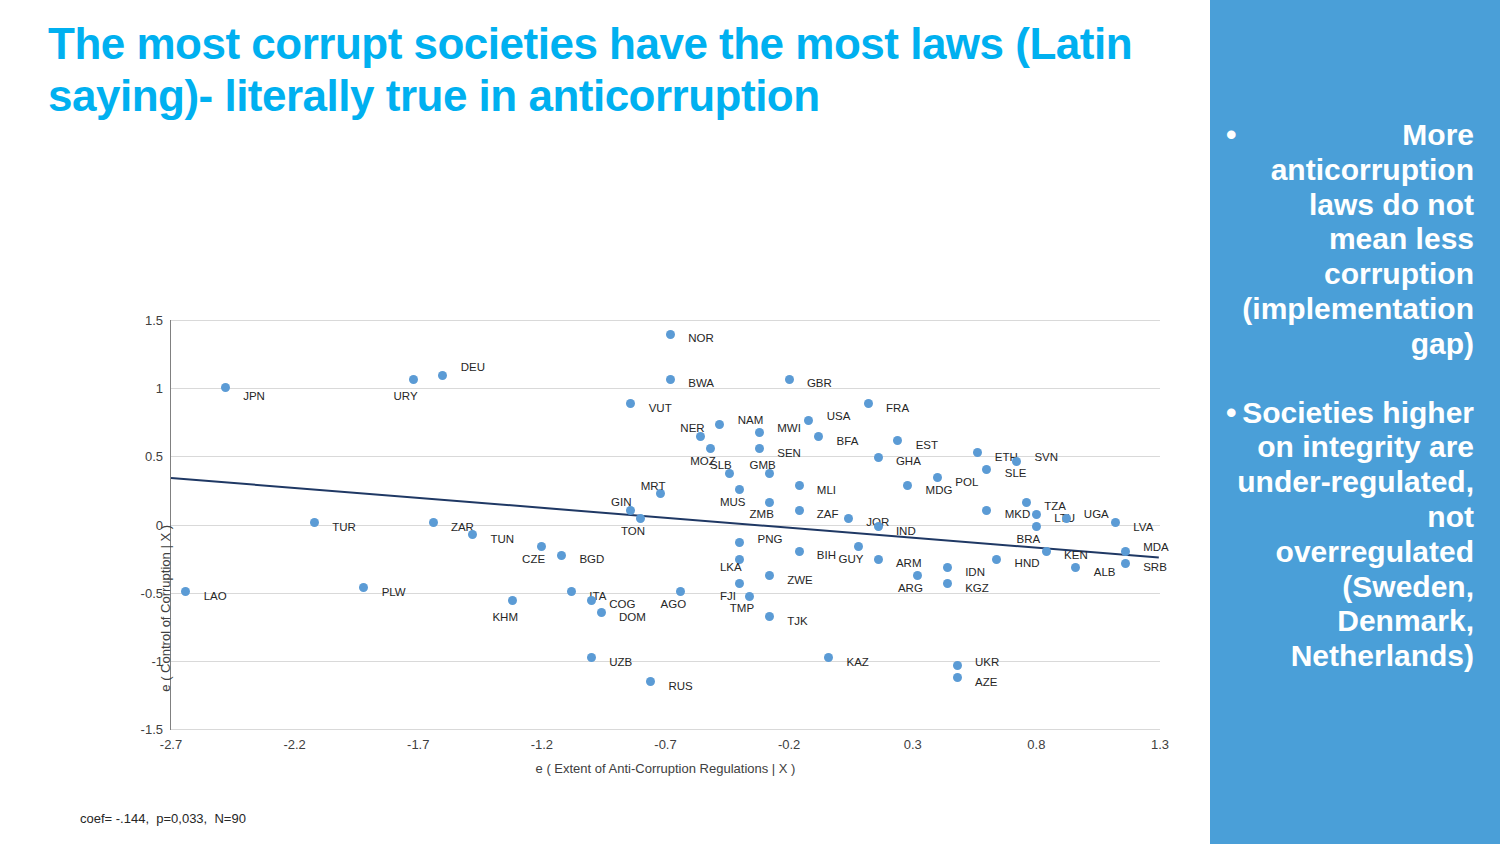The most corrupt societies have the most laws (Latin saying)- literally true in anticorruption
More anticorruption laws do not mean less corruption (implementation gap)
Societies higher on integrity are under-regulated, not overregulated (Sweden, Denmark, Netherlands)
1.5 1 0.5 0 -0.5 -1 -1.5 -2.7 -2.2 -1.7 -1.2 -0.7 -0.2 0.3 0.8 1.3 e ( Control of Corruption | X ) e ( Extent of Anti-Corruption Regulations | X )
LAO
JPN
TUR
PLW
URY
DEU
ZAR
TUN
KHM
CZE
BGD
ITA
COG
DOM
UZB
VUT
GIN
TON
RUS
NOR
BWA
MRT
AGO
NER
MOZ
NAM
SLB
MUS
PNG
LKA
FJI
TMP
MWI
SEN
GMB
ZMB
ZWE
TJK
GBR
MLI
ZAF
BIH
USA
BFA
KAZ
JOR
GUY
FRA
GHA
IND
ARM
EST
MDG
ARG
POL
IDN
KGZ
UKR
AZE
ETH
SLE
MKD
HND
SVN
TZA
LTU
BRA
KEN
UGA
ALB
LVA
MDA
SRB
coef= -.144, p=0,033, N=90